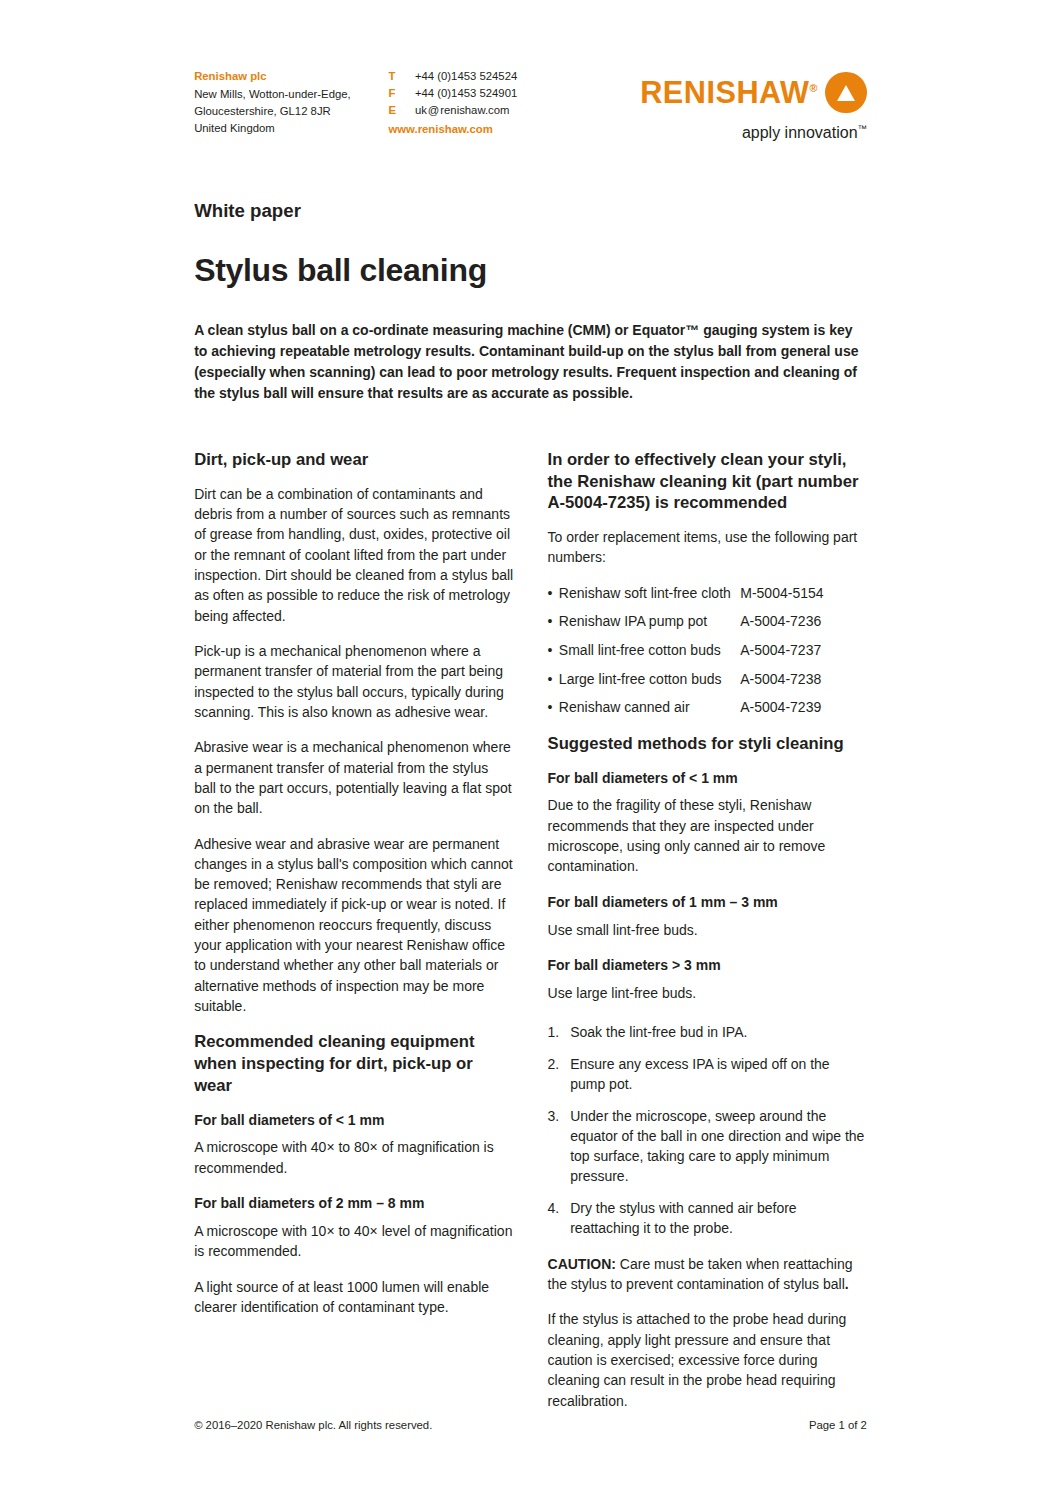Renishaw plc
New Mills, Wotton-under-Edge,
Gloucestershire, GL12 8JR
United Kingdom
T+44 (0)1453 524524
F+44 (0)1453 524901
Euk @ renishaw.com
www.renishaw.com
RENISHAW®
apply innovation™
White paper
Stylus ball cleaning
A clean stylus ball on a co-ordinate measuring machine (CMM) or Equator™ gauging system is key to achieving repeatable metrology results. Contaminant build-up on the stylus ball from general use (especially when scanning) can lead to poor metrology results. Frequent inspection and cleaning of the stylus ball will ensure that results are as accurate as possible.
Dirt, pick-up and wear
Dirt can be a combination of contaminants and debris from a number of sources such as remnants of grease from handling, dust, oxides, protective oil or the remnant of coolant lifted from the part under inspection. Dirt should be cleaned from a stylus ball as often as possible to reduce the risk of metrology being affected.
Pick-up is a mechanical phenomenon where a permanent transfer of material from the part being inspected to the stylus ball occurs, typically during scanning. This is also known as adhesive wear.
Abrasive wear is a mechanical phenomenon where a permanent transfer of material from the stylus ball to the part occurs, potentially leaving a flat spot on the ball.
Adhesive wear and abrasive wear are permanent changes in a stylus ball's composition which cannot be removed; Renishaw recommends that styli are replaced immediately if pick-up or wear is noted. If either phenomenon reoccurs frequently, discuss your application with your nearest Renishaw office to understand whether any other ball materials or alternative methods of inspection may be more suitable.
Recommended cleaning equipment when inspecting for dirt, pick-up or wear
For ball diameters of < 1 mm
A microscope with 40× to 80× of magnification is recommended.
For ball diameters of 2 mm – 8 mm
A microscope with 10× to 40× level of magnification is recommended.
A light source of at least 1000 lumen will enable clearer identification of contaminant type.
In order to effectively clean your styli, the Renishaw cleaning kit (part number A-5004-7235) is recommended
To order replacement items, use the following part numbers:
Renishaw soft lint-free cloth M-5004-5154
Renishaw IPA pump pot A-5004-7236
Small lint-free cotton buds A-5004-7237
Large lint-free cotton buds A-5004-7238
Renishaw canned air A-5004-7239
Suggested methods for styli cleaning
For ball diameters of < 1 mm
Due to the fragility of these styli, Renishaw recommends that they are inspected under microscope, using only canned air to remove contamination.
For ball diameters of 1 mm – 3 mm
Use small lint-free buds.
For ball diameters > 3 mm
Use large lint-free buds.
Soak the lint-free bud in IPA.
Ensure any excess IPA is wiped off on the pump pot.
Under the microscope, sweep around the equator of the ball in one direction and wipe the top surface, taking care to apply minimum pressure.
Dry the stylus with canned air before reattaching it to the probe.
CAUTION: Care must be taken when reattaching the stylus to prevent contamination of stylus ball.
If the stylus is attached to the probe head during cleaning, apply light pressure and ensure that caution is exercised; excessive force during cleaning can result in the probe head requiring recalibration.
© 2016–2020 Renishaw plc. All rights reserved. Page 1 of 2